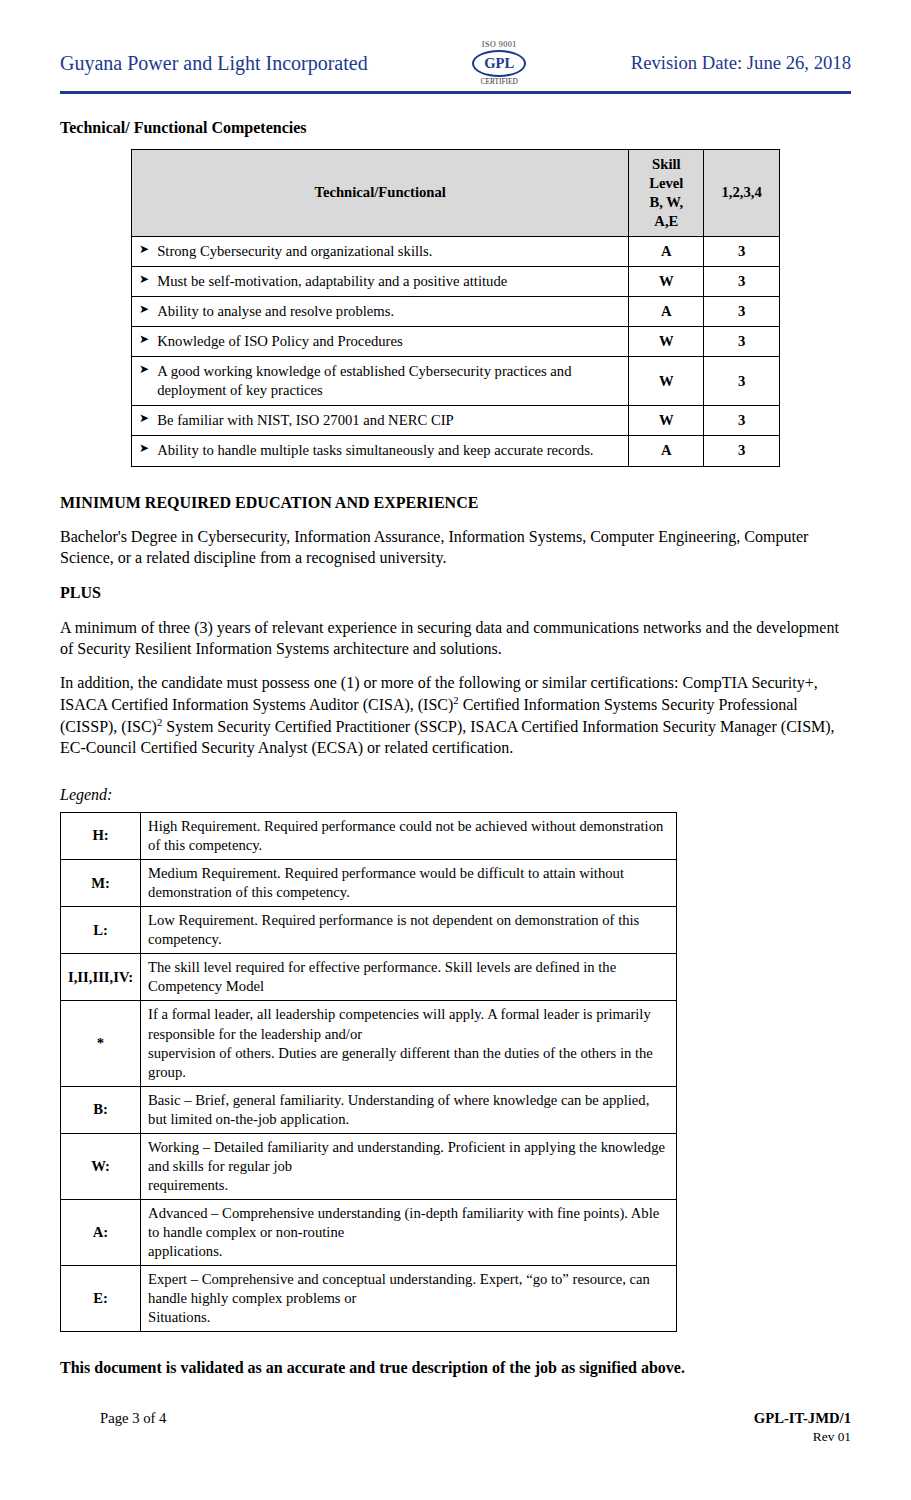Guyana Power and Light Incorporated
ISO 9001
GPL
CERTIFIED
Revision Date: June 26, 2018
Technical/ Functional Competencies
| Technical/Functional | Skill Level B, W, A,E | 1,2,3,4 |
| --- | --- | --- |
| Strong Cybersecurity and organizational skills. | A | 3 |
| Must be self-motivation, adaptability and a positive attitude | W | 3 |
| Ability to analyse and resolve problems. | A | 3 |
| Knowledge of ISO Policy and Procedures | W | 3 |
| A good working knowledge of established Cybersecurity practices and deployment of key practices | W | 3 |
| Be familiar with NIST, ISO 27001 and NERC CIP | W | 3 |
| Ability to handle multiple tasks simultaneously and keep accurate records. | A | 3 |
MINIMUM REQUIRED EDUCATION AND EXPERIENCE
Bachelor's Degree in Cybersecurity, Information Assurance, Information Systems, Computer Engineering, Computer Science, or a related discipline from a recognised university.
PLUS
A minimum of three (3) years of relevant experience in securing data and communications networks and the development of Security Resilient Information Systems architecture and solutions.
In addition, the candidate must possess one (1) or more of the following or similar certifications: CompTIA Security+, ISACA Certified Information Systems Auditor (CISA), (ISC)2 Certified Information Systems Security Professional (CISSP), (ISC)2 System Security Certified Practitioner (SSCP), ISACA Certified Information Security Manager (CISM), EC-Council Certified Security Analyst (ECSA) or related certification.
Legend:
| H: | High Requirement. Required performance could not be achieved without demonstration of this competency. |
| M: | Medium Requirement. Required performance would be difficult to attain without demonstration of this competency. |
| L: | Low Requirement. Required performance is not dependent on demonstration of this competency. |
| I,II,III,IV: | The skill level required for effective performance. Skill levels are defined in the Competency Model |
| * | If a formal leader, all leadership competencies will apply. A formal leader is primarily responsible for the leadership and/or supervision of others. Duties are generally different than the duties of the others in the group. |
| B: | Basic – Brief, general familiarity. Understanding of where knowledge can be applied, but limited on-the-job application. |
| W: | Working – Detailed familiarity and understanding. Proficient in applying the knowledge and skills for regular job requirements. |
| A: | Advanced – Comprehensive understanding (in-depth familiarity with fine points). Able to handle complex or non-routine applications. |
| E: | Expert – Comprehensive and conceptual understanding. Expert, “go to” resource, can handle highly complex problems or Situations. |
This document is validated as an accurate and true description of the job as signified above.
Page 3 of 4
GPL-IT-JMD/1
Rev 01